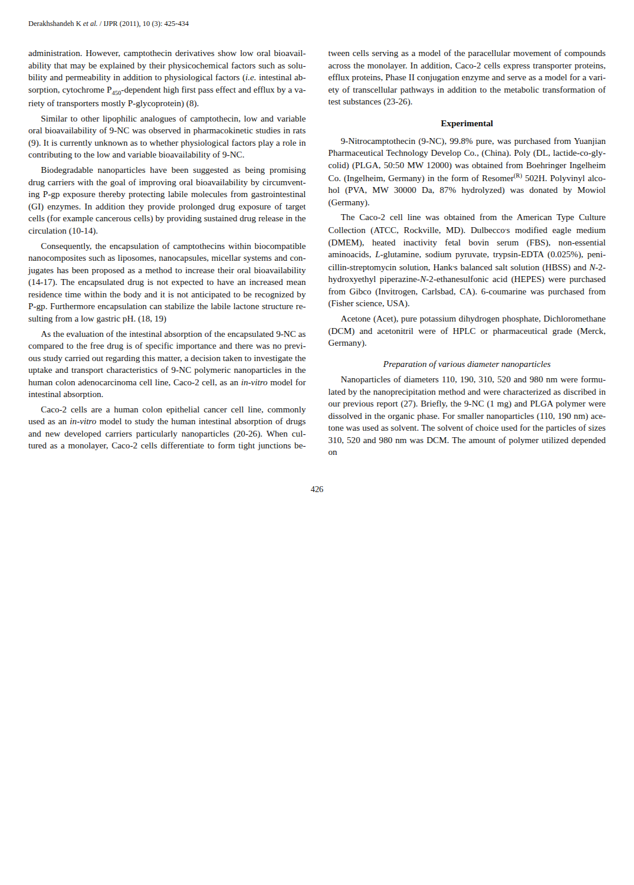Derakhshandeh K et al. / IJPR (2011), 10 (3): 425-434
administration. However, camptothecin derivatives show low oral bioavailability that may be explained by their physicochemical factors such as solubility and permeability in addition to physiological factors (i.e. intestinal absorption, cytochrome P450-dependent high first pass effect and efflux by a variety of transporters mostly P-glycoprotein) (8).
Similar to other lipophilic analogues of camptothecin, low and variable oral bioavailability of 9-NC was observed in pharmacokinetic studies in rats (9). It is currently unknown as to whether physiological factors play a role in contributing to the low and variable bioavailability of 9-NC.
Biodegradable nanoparticles have been suggested as being promising drug carriers with the goal of improving oral bioavailability by circumventing P-gp exposure thereby protecting labile molecules from gastrointestinal (GI) enzymes. In addition they provide prolonged drug exposure of target cells (for example cancerous cells) by providing sustained drug release in the circulation (10-14).
Consequently, the encapsulation of camptothecins within biocompatible nanocomposites such as liposomes, nanocapsules, micellar systems and conjugates has been proposed as a method to increase their oral bioavailability (14-17). The encapsulated drug is not expected to have an increased mean residence time within the body and it is not anticipated to be recognized by P-gp. Furthermore encapsulation can stabilize the labile lactone structure resulting from a low gastric pH. (18, 19)
As the evaluation of the intestinal absorption of the encapsulated 9-NC as compared to the free drug is of specific importance and there was no previous study carried out regarding this matter, a decision taken to investigate the uptake and transport characteristics of 9-NC polymeric nanoparticles in the human colon adenocarcinoma cell line, Caco-2 cell, as an in-vitro model for intestinal absorption.
Caco-2 cells are a human colon epithelial cancer cell line, commonly used as an in-vitro model to study the human intestinal absorption of drugs and new developed carriers particularly nanoparticles (20-26). When cultured as a monolayer, Caco-2 cells differentiate to form tight junctions between cells serving as a model of the paracellular movement of compounds across the monolayer. In addition, Caco-2 cells express transporter proteins, efflux proteins, Phase II conjugation enzyme and serve as a model for a variety of transcellular pathways in addition to the metabolic transformation of test substances (23-26).
Experimental
9-Nitrocamptothecin (9-NC), 99.8% pure, was purchased from Yuanjian Pharmaceutical Technology Develop Co., (China). Poly (DL, lactide-co-glycolid) (PLGA, 50:50 MW 12000) was obtained from Boehringer Ingelheim Co. (Ingelheim, Germany) in the form of Resomer(R) 502H. Polyvinyl alcohol (PVA, MW 30000 Da, 87% hydrolyzed) was donated by Mowiol (Germany).
The Caco-2 cell line was obtained from the American Type Culture Collection (ATCC, Rockville, MD). Dulbecco,s modified eagle medium (DMEM), heated inactivity fetal bovin serum (FBS), non-essential aminoacids, L-glutamine, sodium pyruvate, trypsin-EDTA (0.025%), penicillin-streptomycin solution, Hank,s balanced salt solution (HBSS) and N-2-hydroxyethyl piperazine-N-2-ethanesulfonic acid (HEPES) were purchased from Gibco (Invitrogen, Carlsbad, CA). 6-coumarine was purchased from (Fisher science, USA).
Acetone (Acet), pure potassium dihydrogen phosphate, Dichloromethane (DCM) and acetonitril were of HPLC or pharmaceutical grade (Merck, Germany).
Preparation of various diameter nanoparticles
Nanoparticles of diameters 110, 190, 310, 520 and 980 nm were formulated by the nanoprecipitation method and were characterized as discribed in our previous report (27). Briefly, the 9-NC (1 mg) and PLGA polymer were dissolved in the organic phase. For smaller nanoparticles (110, 190 nm) acetone was used as solvent. The solvent of choice used for the particles of sizes 310, 520 and 980 nm was DCM. The amount of polymer utilized depended on
426